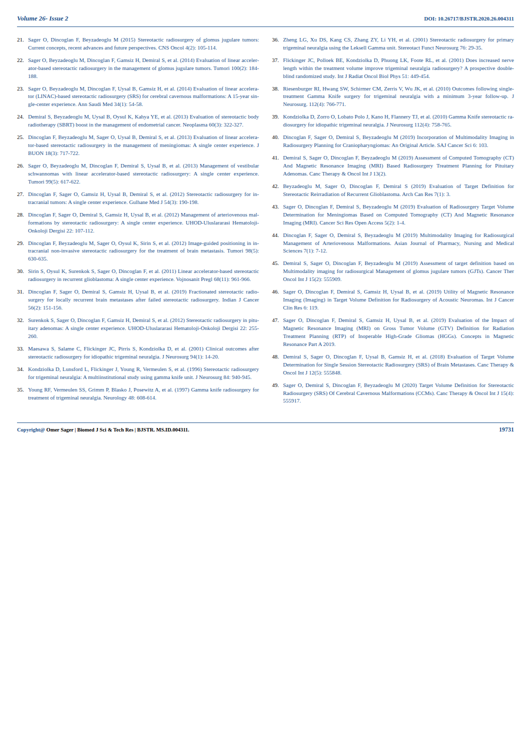Volume 26- Issue 2
DOI: 10.26717/BJSTR.2020.26.004311
21. Sager O, Dincoglan F, Beyzadeoglu M (2015) Stereotactic radiosurgery of glomus jugulare tumors: Current concepts, recent advances and future perspectives. CNS Oncol 4(2): 105-114.
22. Sager O, Beyzadeoglu M, Dincoglan F, Gamsiz H, Demiral S, et al. (2014) Evaluation of linear accelerator-based stereotactic radiosurgery in the management of glomus jugulare tumors. Tumori 100(2): 184-188.
23. Sager O, Beyzadeoglu M, Dincoglan F, Uysal B, Gamsiz H, et al. (2014) Evaluation of linear accelerator (LINAC)-based stereotactic radiosurgery (SRS) for cerebral cavernous malformations: A 15-year single-center experience. Ann Saudi Med 34(1): 54-58.
24. Demiral S, Beyzadeoglu M, Uysal B, Oysul K, Kahya YE, et al. (2013) Evaluation of stereotactic body radiotherapy (SBRT) boost in the management of endometrial cancer. Neoplasma 60(3): 322-327.
25. Dincoglan F, Beyzadeoglu M, Sager O, Uysal B, Demiral S, et al. (2013) Evaluation of linear accelerator-based stereotactic radiosurgery in the management of meningiomas: A single center experience. J BUON 18(3): 717-722.
26. Sager O, Beyzadeoglu M, Dincoglan F, Demiral S, Uysal B, et al. (2013) Management of vestibular schwannomas with linear accelerator-based stereotactic radiosurgery: A single center experience. Tumori 99(5): 617-622.
27. Dincoglan F, Sager O, Gamsiz H, Uysal B, Demiral S, et al. (2012) Stereotactic radiosurgery for intracranial tumors: A single center experience. Gulhane Med J 54(3): 190-198.
28. Dincoglan F, Sager O, Demiral S, Gamsiz H, Uysal B, et al. (2012) Management of arteriovenous malformations by stereotactic radiosurgery: A single center experience. UHOD-Uluslararasi Hematoloji-Onkoloji Dergisi 22: 107-112.
29. Dincoglan F, Beyzadeoglu M, Sager O, Oysul K, Sirin S, et al. (2012) Image-guided positioning in intracranial non-invasive stereotactic radiosurgery for the treatment of brain metastasis. Tumori 98(5): 630-635.
30. Sirin S, Oysul K, Surenkok S, Sager O, Dincoglan F, et al. (2011) Linear accelerator-based stereotactic radiosurgery in recurrent glioblastoma: A single center experience. Vojnosanit Pregl 68(11): 961-966.
31. Dincoglan F, Sager O, Demiral S, Gamsiz H, Uysal B, et al. (2019) Fractionated stereotactic radiosurgery for locally recurrent brain metastases after failed stereotactic radiosurgery. Indian J Cancer 56(2): 151-156.
32. Surenkok S, Sager O, Dincoglan F, Gamsiz H, Demiral S, et al. (2012) Stereotactic radiosurgery in pituitary adenomas: A single center experience. UHOD-Uluslararasi Hematoloji-Onkoloji Dergisi 22: 255-260.
33. Maesawa S, Salame C, Flickinger JC, Pirris S, Kondziolka D, et al. (2001) Clinical outcomes after stereotactic radiosurgery for idiopathic trigeminal neuralgia. J Neurosurg 94(1): 14-20.
34. Kondziolka D, Lunsford L, Flickinger J, Young R, Vermeulen S, et al. (1996) Stereotactic radiosurgery for trigeminal neuralgia: A multiinstitutional study using gamma knife unit. J Neurosurg 84: 940-945.
35. Young RF, Vermeulen SS, Grimm P, Blasko J, Posewitz A, et al. (1997) Gamma knife radiosurgery for treatment of trigeminal neuralgia. Neurology 48: 608-614.
36. Zheng LG, Xu DS, Kang CS, Zhang ZY, Li YH, et al. (2001) Stereotactic radiosurgery for primary trigeminal neuralgia using the Leksell Gamma unit. Stereotact Funct Neurosurg 76: 29-35.
37. Flickinger JC, Polloek BE, Kondziolka D, Phuong LK, Foote RL, et al. (2001) Does increased nerve length within the treatment volume improve trigeminal neuralgia radiosurgery? A prospective double-blind randomized study. Int J Radiat Oncol Biol Phys 51: 449-454.
38. Riesenburger RI, Hwang SW, Schirmer CM, Zerris V, Wu JK, et al. (2010) Outcomes following single-treatment Gamma Knife surgery for trigeminal neuralgia with a minimum 3-year follow-up. J Neurosurg. 112(4): 766-771.
39. Kondziolka D, Zorro O, Lobato Polo J, Kano H, Flannery TJ, et al. (2010) Gamma Knife stereotactic radiosurgery for idiopathic trigeminal neuralgia. J Neurosurg 112(4): 758-765.
40. Dincoglan F, Sager O, Demiral S, Beyzadeoglu M (2019) Incorporation of Multimodality Imaging in Radiosurgery Planning for Craniopharyngiomas: An Original Article. SAJ Cancer Sci 6: 103.
41. Demiral S, Sager O, Dincoglan F, Beyzadeoglu M (2019) Assessment of Computed Tomography (CT) And Magnetic Resonance Imaging (MRI) Based Radiosurgery Treatment Planning for Pituitary Adenomas. Canc Therapy & Oncol Int J 13(2).
42. Beyzadeoglu M, Sager O, Dincoglan F, Demiral S (2019) Evaluation of Target Definition for Stereotactic Reirradiation of Recurrent Glioblastoma. Arch Can Res 7(1): 3.
43. Sager O, Dincoglan F, Demiral S, Beyzadeoglu M (2019) Evaluation of Radiosurgery Target Volume Determination for Meningiomas Based on Computed Tomography (CT) And Magnetic Resonance Imaging (MRI). Cancer Sci Res Open Access 5(2): 1-4.
44. Dincoglan F, Sager O, Demiral S, Beyzadeoglu M (2019) Multimodality Imaging for Radiosurgical Management of Arteriovenous Malformations. Asian Journal of Pharmacy, Nursing and Medical Sciences 7(1): 7-12.
45. Demiral S, Sager O, Dincoglan F, Beyzadeoglu M (2019) Assessment of target definition based on Multimodality imaging for radiosurgical Management of glomus jugulare tumors (GJTs). Cancer Ther Oncol Int J 15(2): 555909.
46. Sager O, Dincoglan F, Demiral S, Gamsiz H, Uysal B, et al. (2019) Utility of Magnetic Resonance Imaging (Imaging) in Target Volume Definition for Radiosurgery of Acoustic Neuromas. Int J Cancer Clin Res 6: 119.
47. Sager O, Dincoglan F, Demiral S, Gamsiz H, Uysal B, et al. (2019) Evaluation of the Impact of Magnetic Resonance Imaging (MRI) on Gross Tumor Volume (GTV) Definition for Radiation Treatment Planning (RTP) of Inoperable High-Grade Gliomas (HGGs). Concepts in Magnetic Resonance Part A 2019.
48. Demiral S, Sager O, Dincoglan F, Uysal B, Gamsiz H, et al. (2018) Evaluation of Target Volume Determination for Single Session Stereotactic Radiosurgery (SRS) of Brain Metastases. Canc Therapy & Oncol Int J 12(5): 555848.
49. Sager O, Demiral S, Dincoglan F, Beyzadeoglu M (2020) Target Volume Definition for Stereotactic Radiosurgery (SRS) Of Cerebral Cavernous Malformations (CCMs). Canc Therapy & Oncol Int J 15(4): 555917.
Copyright@ Omer Sager | Biomed J Sci & Tech Res | BJSTR. MS.ID.004311.
19731